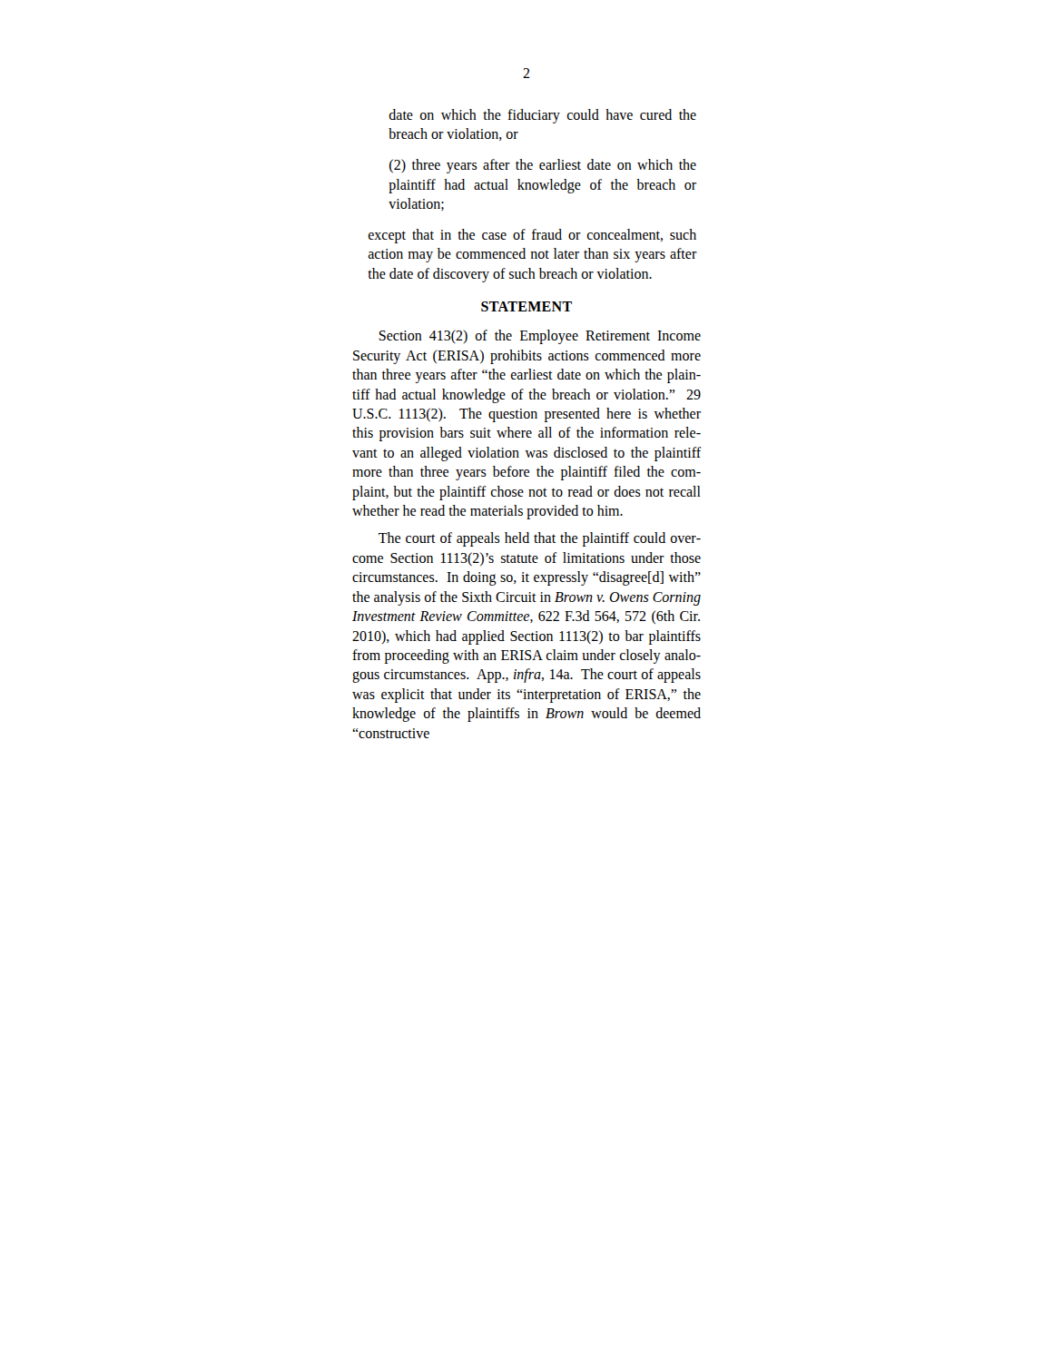2
date on which the fiduciary could have cured the breach or violation, or
(2) three years after the earliest date on which the plaintiff had actual knowledge of the breach or violation;
except that in the case of fraud or concealment, such action may be commenced not later than six years after the date of discovery of such breach or violation.
STATEMENT
Section 413(2) of the Employee Retirement Income Security Act (ERISA) prohibits actions commenced more than three years after “the earliest date on which the plaintiff had actual knowledge of the breach or violation.” 29 U.S.C. 1113(2). The question presented here is whether this provision bars suit where all of the information relevant to an alleged violation was disclosed to the plaintiff more than three years before the plaintiff filed the complaint, but the plaintiff chose not to read or does not recall whether he read the materials provided to him.
The court of appeals held that the plaintiff could overcome Section 1113(2)’s statute of limitations under those circumstances. In doing so, it expressly “disagree[d] with” the analysis of the Sixth Circuit in Brown v. Owens Corning Investment Review Committee, 622 F.3d 564, 572 (6th Cir. 2010), which had applied Section 1113(2) to bar plaintiffs from proceeding with an ERISA claim under closely analogous circumstances. App., infra, 14a. The court of appeals was explicit that under its “interpretation of ERISA,” the knowledge of the plaintiffs in Brown would be deemed “constructive